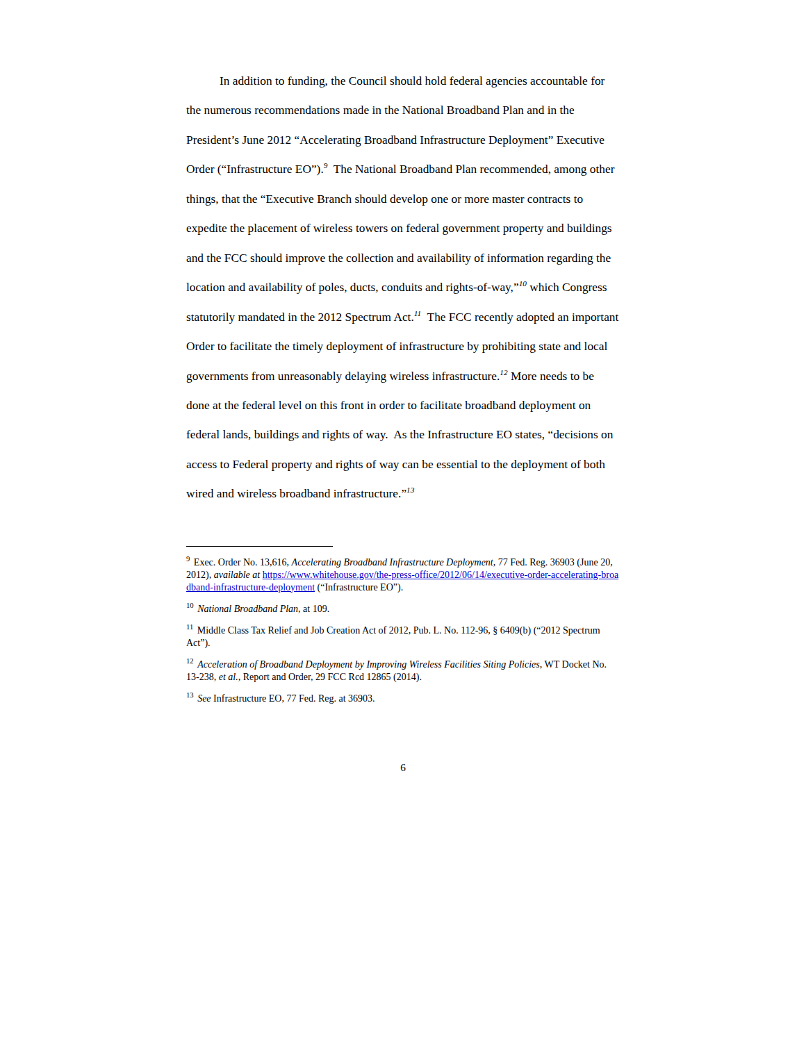In addition to funding, the Council should hold federal agencies accountable for the numerous recommendations made in the National Broadband Plan and in the President’s June 2012 “Accelerating Broadband Infrastructure Deployment” Executive Order (“Infrastructure EO”).9 The National Broadband Plan recommended, among other things, that the “Executive Branch should develop one or more master contracts to expedite the placement of wireless towers on federal government property and buildings and the FCC should improve the collection and availability of information regarding the location and availability of poles, ducts, conduits and rights-of-way,”10 which Congress statutorily mandated in the 2012 Spectrum Act.11 The FCC recently adopted an important Order to facilitate the timely deployment of infrastructure by prohibiting state and local governments from unreasonably delaying wireless infrastructure.12 More needs to be done at the federal level on this front in order to facilitate broadband deployment on federal lands, buildings and rights of way. As the Infrastructure EO states, “decisions on access to Federal property and rights of way can be essential to the deployment of both wired and wireless broadband infrastructure.”13
9 Exec. Order No. 13,616, Accelerating Broadband Infrastructure Deployment, 77 Fed. Reg. 36903 (June 20, 2012), available at https://www.whitehouse.gov/the-press-office/2012/06/14/executive-order-accelerating-broadband-infrastructure-deployment (“Infrastructure EO”).
10 National Broadband Plan, at 109.
11 Middle Class Tax Relief and Job Creation Act of 2012, Pub. L. No. 112-96, § 6409(b) (“2012 Spectrum Act”).
12 Acceleration of Broadband Deployment by Improving Wireless Facilities Siting Policies, WT Docket No. 13-238, et al., Report and Order, 29 FCC Rcd 12865 (2014).
13 See Infrastructure EO, 77 Fed. Reg. at 36903.
6